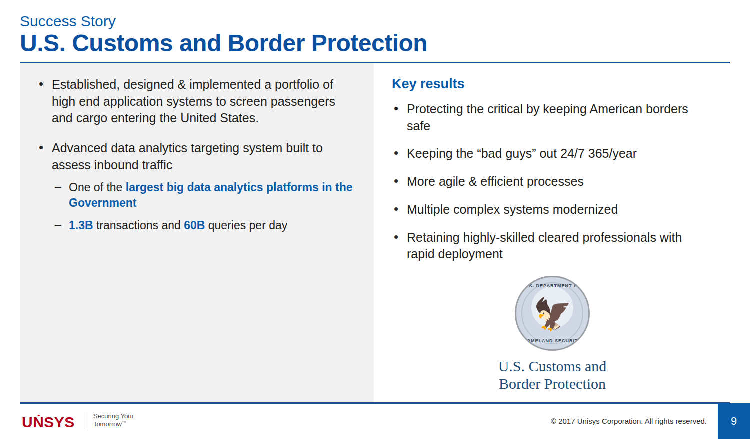Success Story
U.S. Customs and Border Protection
Established, designed & implemented a portfolio of high end application systems to screen passengers and cargo entering the United States.
Advanced data analytics targeting system built to assess inbound traffic
One of the largest big data analytics platforms in the Government
1.3B transactions and 60B queries per day
Key results
Protecting the critical by keeping American borders safe
Keeping the “bad guys” out 24/7 365/year
More agile & efficient processes
Multiple complex systems modernized
Retaining highly-skilled cleared professionals with rapid deployment
U.S. DEPARTMENT OF
🦅
HOMELAND SECURITY
U.S. Customs and
Border Protection
UṄSYS
Securing Your
Tomorrow™
© 2017 Unisys Corporation. All rights reserved.
9